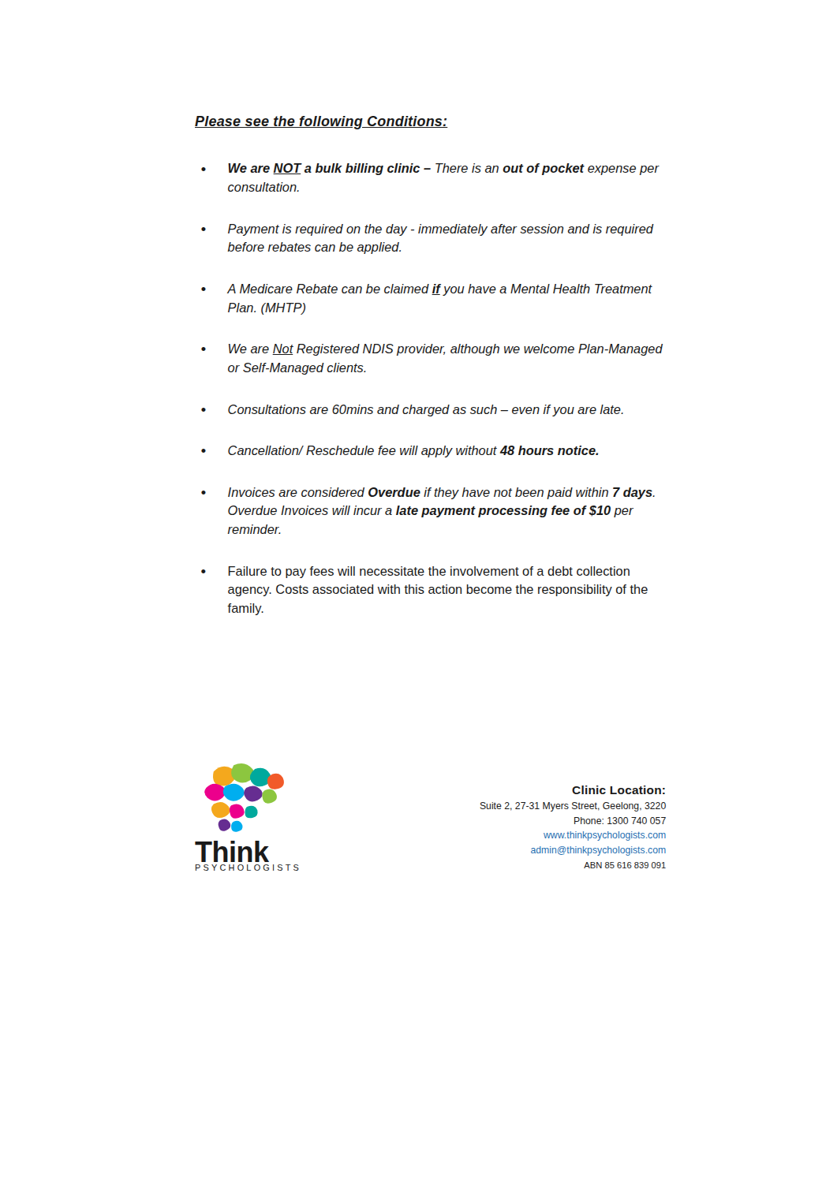Please see the following Conditions:
We are NOT a bulk billing clinic – There is an out of pocket expense per consultation.
Payment is required on the day - immediately after session and is required before rebates can be applied.
A Medicare Rebate can be claimed if you have a Mental Health Treatment Plan. (MHTP)
We are Not Registered NDIS provider, although we welcome Plan-Managed or Self-Managed clients.
Consultations are 60mins and charged as such – even if you are late.
Cancellation/ Reschedule fee will apply without 48 hours notice.
Invoices are considered Overdue if they have not been paid within 7 days. Overdue Invoices will incur a late payment processing fee of $10 per reminder.
Failure to pay fees will necessitate the involvement of a debt collection agency. Costs associated with this action become the responsibility of the family.
Think
PSYCHOLOGISTS
Clinic Location:
Suite 2, 27-31 Myers Street, Geelong, 3220
Phone: 1300 740 057
www.thinkpsychologists.com
admin@thinkpsychologists.com
ABN 85 616 839 091